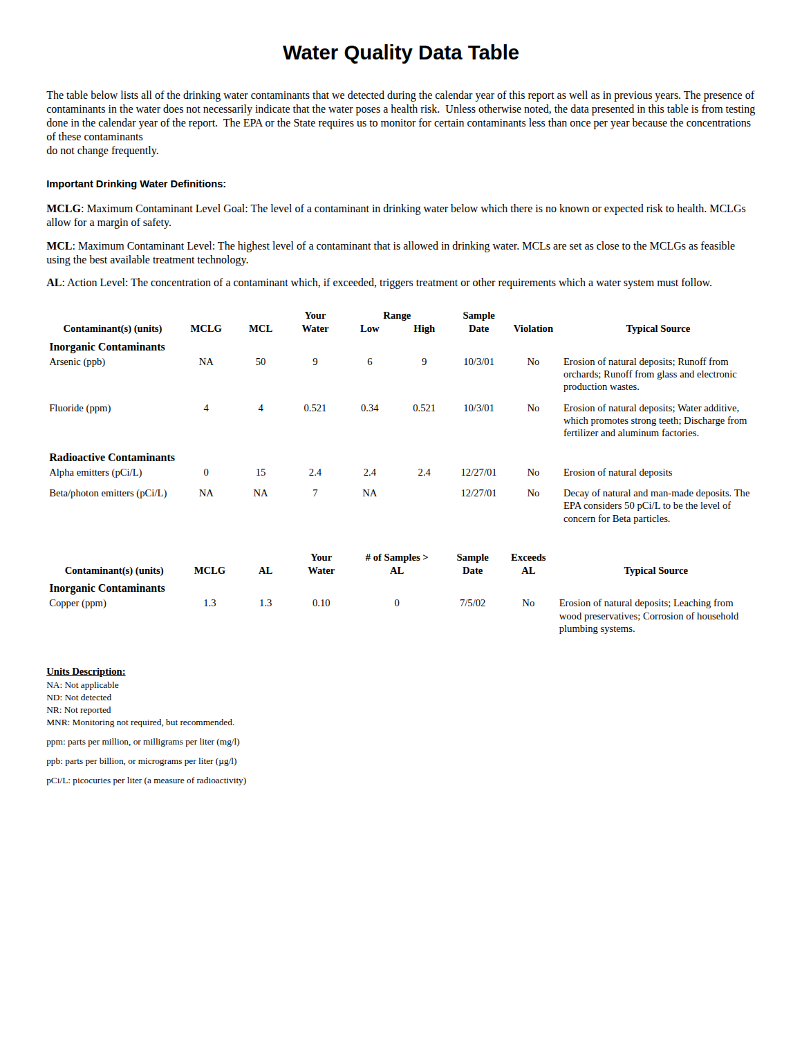Water Quality Data Table
The table below lists all of the drinking water contaminants that we detected during the calendar year of this report as well as in previous years. The presence of contaminants in the water does not necessarily indicate that the water poses a health risk. Unless otherwise noted, the data presented in this table is from testing done in the calendar year of the report. The EPA or the State requires us to monitor for certain contaminants less than once per year because the concentrations of these contaminants
do not change frequently.
Important Drinking Water Definitions:
MCLG: Maximum Contaminant Level Goal: The level of a contaminant in drinking water below which there is no known or expected risk to health. MCLGs allow for a margin of safety.
MCL: Maximum Contaminant Level: The highest level of a contaminant that is allowed in drinking water. MCLs are set as close to the MCLGs as feasible using the best available treatment technology.
AL: Action Level: The concentration of a contaminant which, if exceeded, triggers treatment or other requirements which a water system must follow.
| | | | Your | Range | Sample | | |
| --- | --- | --- | --- | --- | --- | --- | --- |
| Contaminant(s) (units) | MCLG | MCL | Water | Low | High | Date | Violation | Typical Source |
| Inorganic Contaminants |
| Arsenic (ppb) | NA | 50 | 9 | 6 | 9 | 10/3/01 | No | Erosion of natural deposits; Runoff from orchards; Runoff from glass and electronic production wastes. |
| Fluoride (ppm) | 4 | 4 | 0.521 | 0.34 | 0.521 | 10/3/01 | No | Erosion of natural deposits; Water additive, which promotes strong teeth; Discharge from fertilizer and aluminum factories. |
| Radioactive Contaminants |
| Alpha emitters (pCi/L) | 0 | 15 | 2.4 | 2.4 | 2.4 | 12/27/01 | No | Erosion of natural deposits |
| Beta/photon emitters (pCi/L) | NA | NA | 7 | NA | | 12/27/01 | No | Decay of natural and man-made deposits. The EPA considers 50 pCi/L to be the level of concern for Beta particles. |
| | | | Your | # of Samples > | Sample | Exceeds | |
| --- | --- | --- | --- | --- | --- | --- | --- |
| Contaminant(s) (units) | MCLG | AL | Water | AL | Date | AL | Typical Source |
| Inorganic Contaminants |
| Copper (ppm) | 1.3 | 1.3 | 0.10 | 0 | 7/5/02 | No | Erosion of natural deposits; Leaching from wood preservatives; Corrosion of household plumbing systems. |
Units Description:
NA: Not applicable
ND: Not detected
NR: Not reported
MNR: Monitoring not required, but recommended.
ppm: parts per million, or milligrams per liter (mg/l)
ppb: parts per billion, or micrograms per liter (µg/l)
pCi/L: picocuries per liter (a measure of radioactivity)